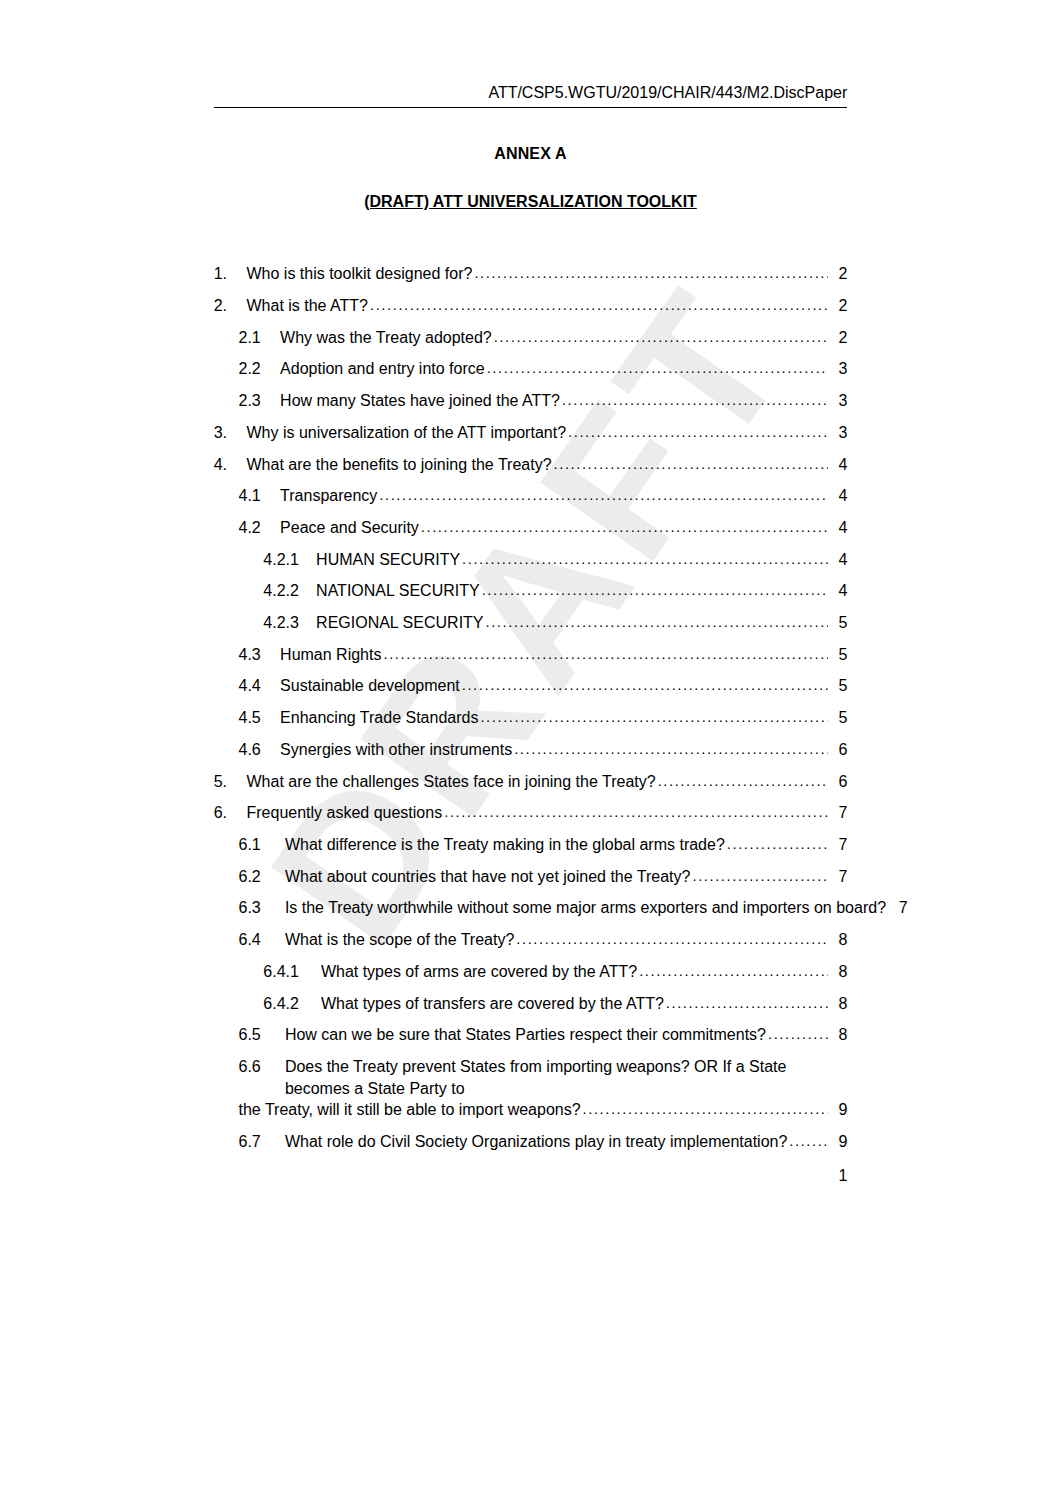DRAFT
ATT/CSP5.WGTU/2019/CHAIR/443/M2.DiscPaper
ANNEX A
(DRAFT) ATT UNIVERSALIZATION TOOLKIT
1. Who is this toolkit designed for? ................................................................................................. 2
2. What is the ATT? ................................................................................................................. 2
2.1 Why was the Treaty adopted? ................................................................................................. 2
2.2 Adoption and entry into force .................................................................................................. 3
2.3 How many States have joined the ATT? ..................................................................................... 3
3. Why is universalization of the ATT important? ............................................................................. 3
4. What are the benefits to joining the Treaty? ................................................................................ 4
4.1 Transparency ..................................................................................................................... 4
4.2 Peace and Security ......................................................................................................... 4
4.2.1 HUMAN SECURITY ............................................................................................................. 4
4.2.2 NATIONAL SECURITY ......................................................................................................... 4
4.2.3 REGIONAL SECURITY ......................................................................................................... 5
4.3 Human Rights .................................................................................................................... 5
4.4 Sustainable development ................................................................................................. 5
4.5 Enhancing Trade Standards .............................................................................................. 5
4.6 Synergies with other instruments ......................................................................................... 6
5. What are the challenges States face in joining the Treaty? ............................................................. 6
6. Frequently asked questions ................................................................................................. 7
6.1 What difference is the Treaty making in the global arms trade? ......................................... 7
6.2 What about countries that have not yet joined the Treaty? ................................................. 7
6.3 Is the Treaty worthwhile without some major arms exporters and importers on board? ..... 7
6.4 What is the scope of the Treaty? ......................................................................................... 8
6.4.1 What types of arms are covered by the ATT? ................................................................. 8
6.4.2 What types of transfers are covered by the ATT? ........................................................... 8
6.5 How can we be sure that States Parties respect their commitments? ................................... 8
6.6 Does the Treaty prevent States from importing weapons? OR If a State becomes a State Party to
the Treaty, will it still be able to import weapons? ............................................................................. 9
6.7 What role do Civil Society Organizations play in treaty implementation? ............................. 9
1